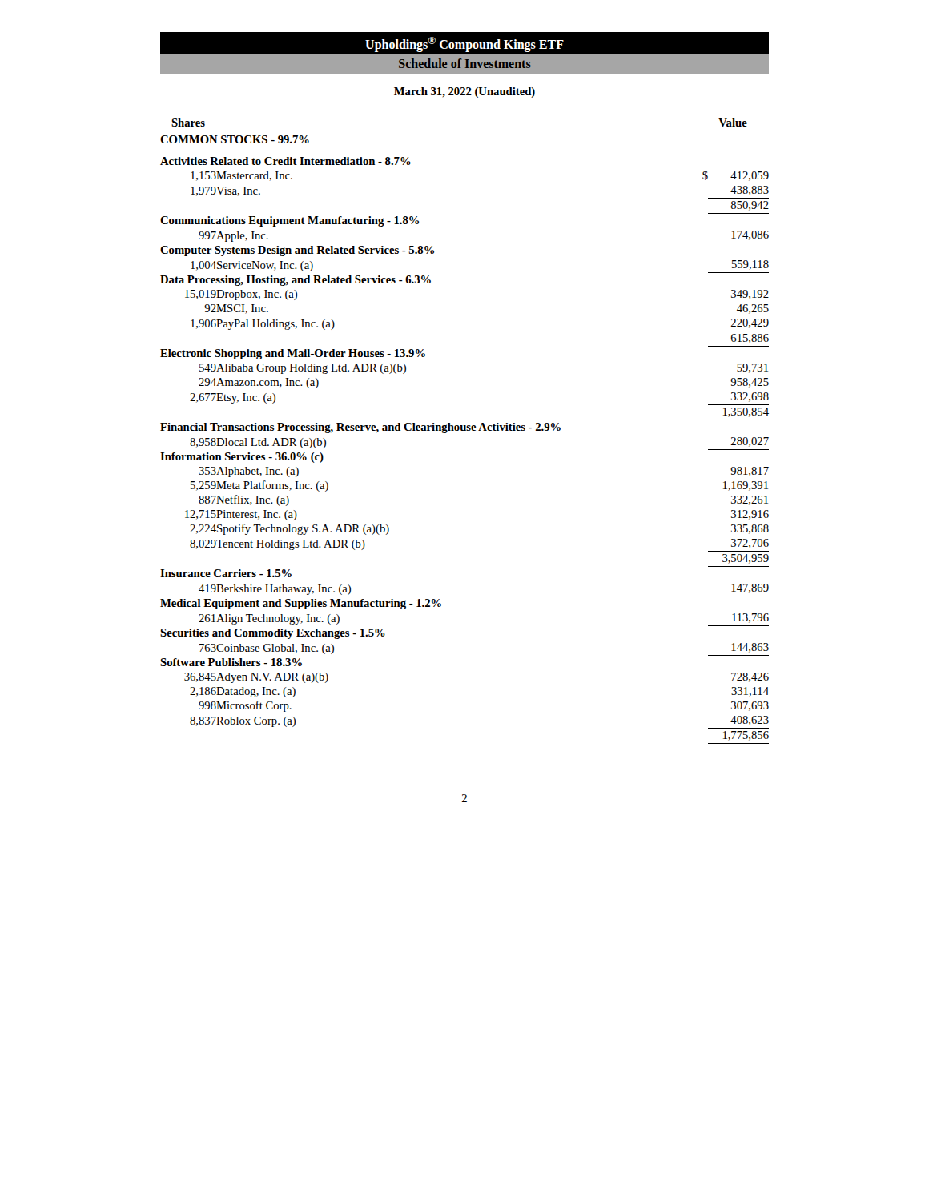Upholdings® Compound Kings ETF
Schedule of Investments
March 31, 2022 (Unaudited)
| Shares | | | Value |
| COMMON STOCKS - 99.7% |
| Activities Related to Credit Intermediation - 8.7% |
| 1,153 | Mastercard, Inc. | $ | 412,059 |
| 1,979 | Visa, Inc. | | 438,883 |
| | | | 850,942 |
| Communications Equipment Manufacturing - 1.8% |
| 997 | Apple, Inc. | | 174,086 |
| Computer Systems Design and Related Services - 5.8% |
| 1,004 | ServiceNow, Inc. (a) | | 559,118 |
| Data Processing, Hosting, and Related Services - 6.3% |
| 15,019 | Dropbox, Inc. (a) | | 349,192 |
| 92 | MSCI, Inc. | | 46,265 |
| 1,906 | PayPal Holdings, Inc. (a) | | 220,429 |
| | | | 615,886 |
| Electronic Shopping and Mail-Order Houses - 13.9% |
| 549 | Alibaba Group Holding Ltd. ADR (a)(b) | | 59,731 |
| 294 | Amazon.com, Inc. (a) | | 958,425 |
| 2,677 | Etsy, Inc. (a) | | 332,698 |
| | | | 1,350,854 |
| Financial Transactions Processing, Reserve, and Clearinghouse Activities - 2.9% |
| 8,958 | Dlocal Ltd. ADR (a)(b) | | 280,027 |
| Information Services - 36.0% (c) |
| 353 | Alphabet, Inc. (a) | | 981,817 |
| 5,259 | Meta Platforms, Inc. (a) | | 1,169,391 |
| 887 | Netflix, Inc. (a) | | 332,261 |
| 12,715 | Pinterest, Inc. (a) | | 312,916 |
| 2,224 | Spotify Technology S.A. ADR (a)(b) | | 335,868 |
| 8,029 | Tencent Holdings Ltd. ADR (b) | | 372,706 |
| | | | 3,504,959 |
| Insurance Carriers - 1.5% |
| 419 | Berkshire Hathaway, Inc. (a) | | 147,869 |
| Medical Equipment and Supplies Manufacturing - 1.2% |
| 261 | Align Technology, Inc. (a) | | 113,796 |
| Securities and Commodity Exchanges - 1.5% |
| 763 | Coinbase Global, Inc. (a) | | 144,863 |
| Software Publishers - 18.3% |
| 36,845 | Adyen N.V. ADR (a)(b) | | 728,426 |
| 2,186 | Datadog, Inc. (a) | | 331,114 |
| 998 | Microsoft Corp. | | 307,693 |
| 8,837 | Roblox Corp. (a) | | 408,623 |
| | | | 1,775,856 |
2